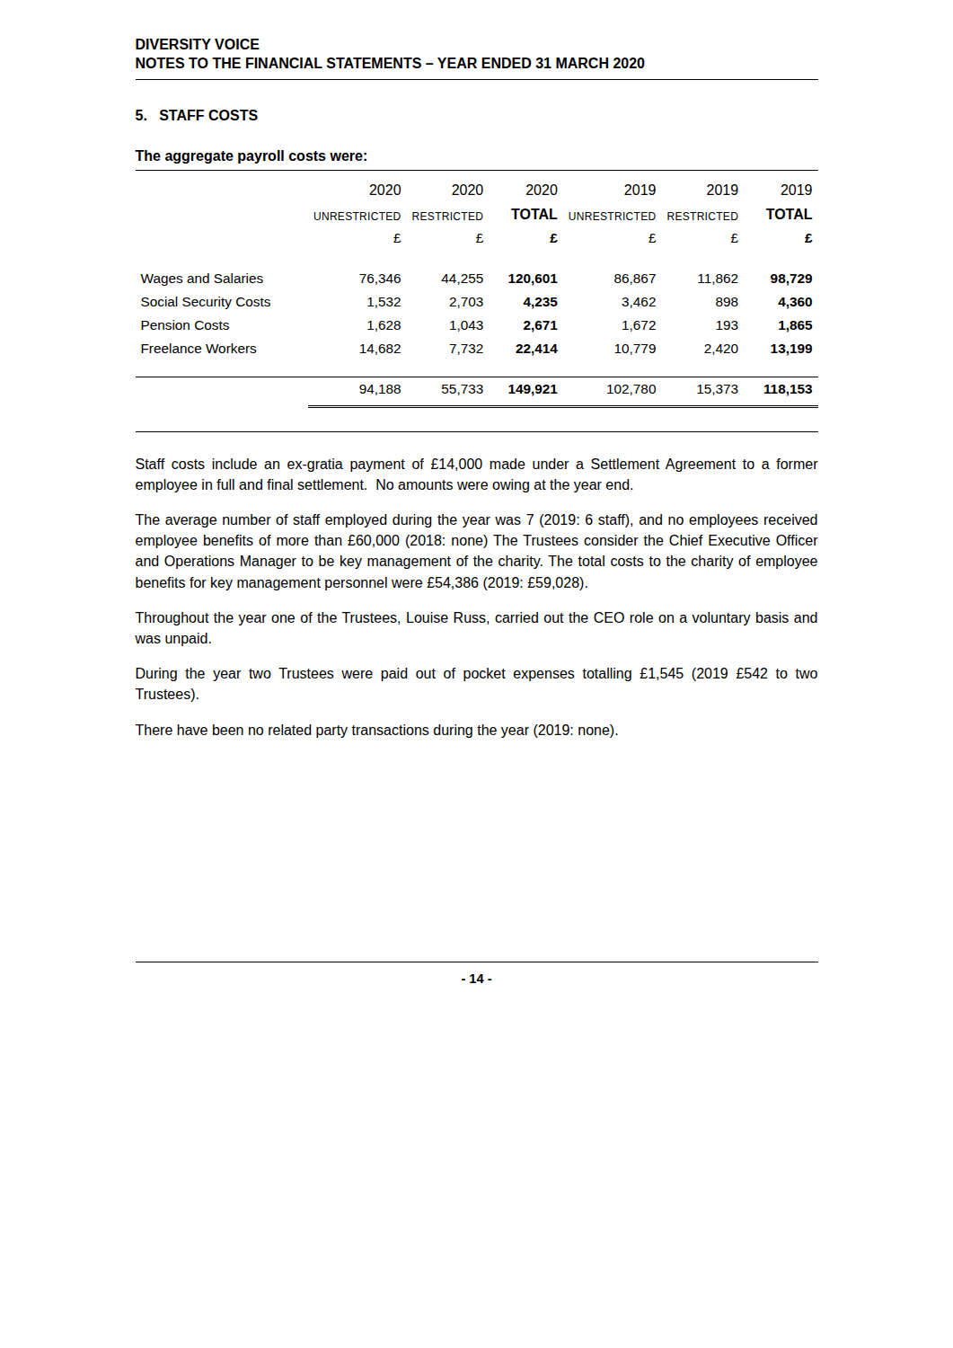DIVERSITY VOICE
NOTES TO THE FINANCIAL STATEMENTS – YEAR ENDED 31 MARCH 2020
5. STAFF COSTS
The aggregate payroll costs were:
| | 2020 | 2020 | 2020 | 2019 | 2019 | 2019 |
| | Unrestricted | Restricted | TOTAL | Unrestricted | Restricted | TOTAL |
| | £ | £ | £ | £ | £ | £ |
| Wages and Salaries | 76,346 | 44,255 | 120,601 | 86,867 | 11,862 | 98,729 |
| Social Security Costs | 1,532 | 2,703 | 4,235 | 3,462 | 898 | 4,360 |
| Pension Costs | 1,628 | 1,043 | 2,671 | 1,672 | 193 | 1,865 |
| Freelance Workers | 14,682 | 7,732 | 22,414 | 10,779 | 2,420 | 13,199 |
| | 94,188 | 55,733 | 149,921 | 102,780 | 15,373 | 118,153 |
Staff costs include an ex-gratia payment of £14,000 made under a Settlement Agreement to a former employee in full and final settlement. No amounts were owing at the year end.
The average number of staff employed during the year was 7 (2019: 6 staff), and no employees received employee benefits of more than £60,000 (2018: none) The Trustees consider the Chief Executive Officer and Operations Manager to be key management of the charity. The total costs to the charity of employee benefits for key management personnel were £54,386 (2019: £59,028).
Throughout the year one of the Trustees, Louise Russ, carried out the CEO role on a voluntary basis and was unpaid.
During the year two Trustees were paid out of pocket expenses totalling £1,545 (2019 £542 to two Trustees).
There have been no related party transactions during the year (2019: none).
- 14 -